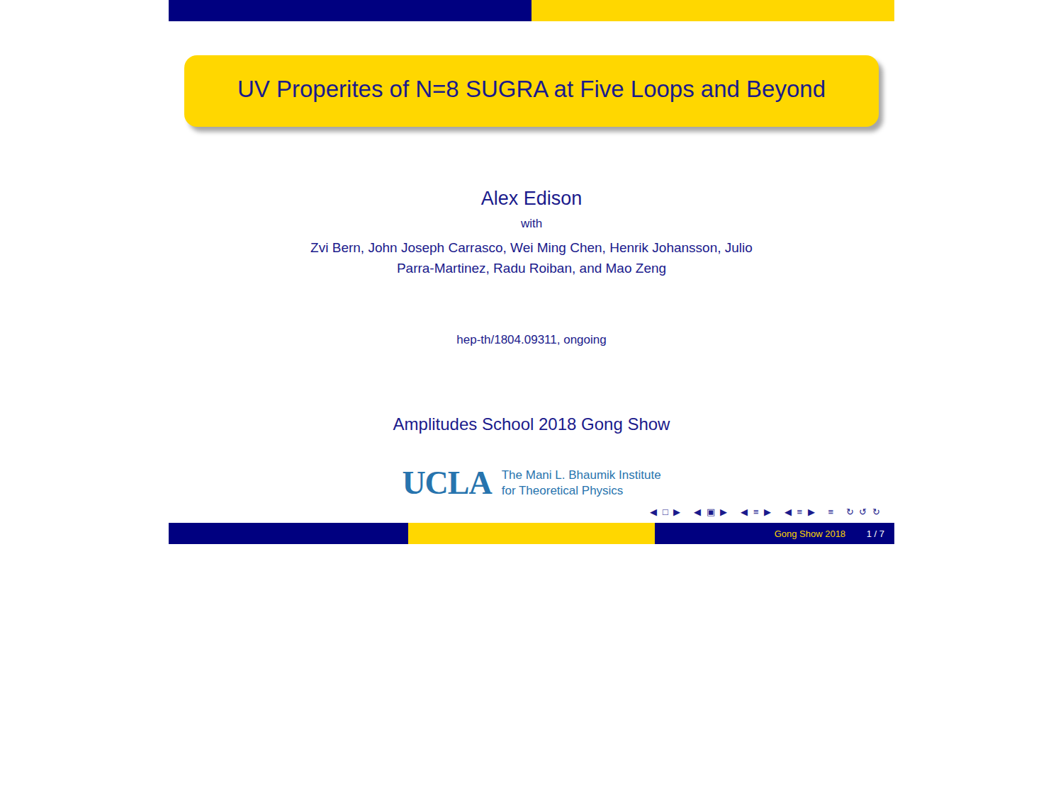UV Properites of N=8 SUGRA at Five Loops and Beyond
Alex Edison
with
Zvi Bern, John Joseph Carrasco, Wei Ming Chen, Henrik Johansson, Julio
Parra-Martinez, Radu Roiban, and Mao Zeng
hep-th/1804.09311, ongoing
Amplitudes School 2018 Gong Show
UCLA
The Mani L. Bhaumik Institute
for Theoretical Physics
◀ □ ▶ ◀ ▣ ▶ ◀ ≡ ▶ ◀ ≡ ▶ ≡ ↻ ↺ ↻
Gong Show 2018 1 / 7